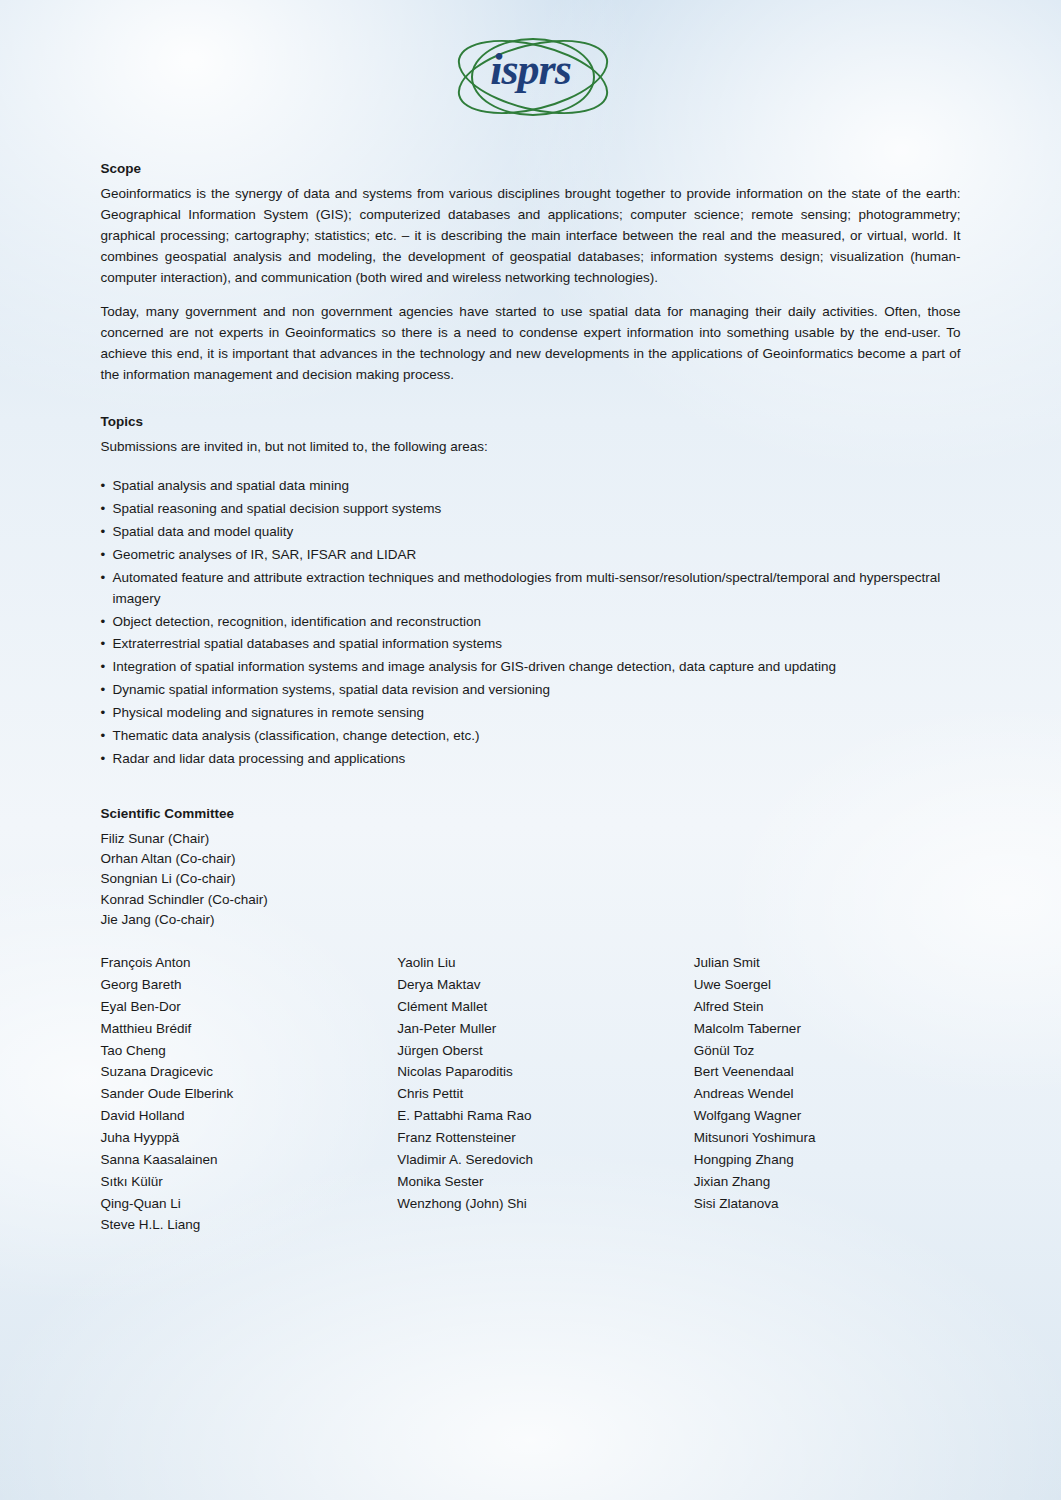isprs
Scope
Geoinformatics is the synergy of data and systems from various disciplines brought together to provide information on the state of the earth: Geographical Information System (GIS); computerized databases and applications; computer science; remote sensing; photogrammetry; graphical processing; cartography; statistics; etc. – it is describing the main interface between the real and the measured, or virtual, world. It combines geospatial analysis and modeling, the development of geospatial databases; information systems design; visualization (human-computer interaction), and communication (both wired and wireless networking technologies).
Today, many government and non government agencies have started to use spatial data for managing their daily activities. Often, those concerned are not experts in Geoinformatics so there is a need to condense expert information into something usable by the end-user. To achieve this end, it is important that advances in the technology and new developments in the applications of Geoinformatics become a part of the information management and decision making process.
Topics
Submissions are invited in, but not limited to, the following areas:
Spatial analysis and spatial data mining
Spatial reasoning and spatial decision support systems
Spatial data and model quality
Geometric analyses of IR, SAR, IFSAR and LIDAR
Automated feature and attribute extraction techniques and methodologies from multi-sensor/resolution/spectral/temporal and hyperspectral imagery
Object detection, recognition, identification and reconstruction
Extraterrestrial spatial databases and spatial information systems
Integration of spatial information systems and image analysis for GIS-driven change detection, data capture and updating
Dynamic spatial information systems, spatial data revision and versioning
Physical modeling and signatures in remote sensing
Thematic data analysis (classification, change detection, etc.)
Radar and lidar data processing and applications
Scientific Committee
Filiz Sunar (Chair)
Orhan Altan (Co-chair)
Songnian Li (Co-chair)
Konrad Schindler (Co-chair)
Jie Jang (Co-chair)
François Anton
Yaolin Liu
Julian Smit
Georg Bareth
Derya Maktav
Uwe Soergel
Eyal Ben-Dor
Clément Mallet
Alfred Stein
Matthieu Brédif
Jan-Peter Muller
Malcolm Taberner
Tao Cheng
Jürgen Oberst
Gönül Toz
Suzana Dragicevic
Nicolas Paparoditis
Bert Veenendaal
Sander Oude Elberink
Chris Pettit
Andreas Wendel
David Holland
E. Pattabhi Rama Rao
Wolfgang Wagner
Juha Hyyppä
Franz Rottensteiner
Mitsunori Yoshimura
Sanna Kaasalainen
Vladimir A. Seredovich
Hongping Zhang
Sıtkı Külür
Monika Sester
Jixian Zhang
Qing-Quan Li
Wenzhong (John) Shi
Sisi Zlatanova
Steve H.L. Liang